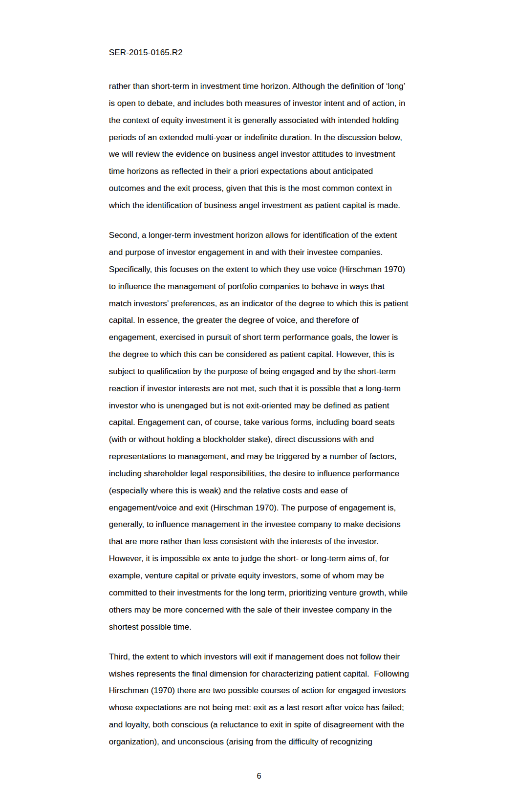SER-2015-0165.R2
rather than short-term in investment time horizon. Although the definition of ‘long’ is open to debate, and includes both measures of investor intent and of action, in the context of equity investment it is generally associated with intended holding periods of an extended multi-year or indefinite duration. In the discussion below, we will review the evidence on business angel investor attitudes to investment time horizons as reflected in their a priori expectations about anticipated outcomes and the exit process, given that this is the most common context in which the identification of business angel investment as patient capital is made.
Second, a longer-term investment horizon allows for identification of the extent and purpose of investor engagement in and with their investee companies. Specifically, this focuses on the extent to which they use voice (Hirschman 1970) to influence the management of portfolio companies to behave in ways that match investors’ preferences, as an indicator of the degree to which this is patient capital. In essence, the greater the degree of voice, and therefore of engagement, exercised in pursuit of short term performance goals, the lower is the degree to which this can be considered as patient capital. However, this is subject to qualification by the purpose of being engaged and by the short-term reaction if investor interests are not met, such that it is possible that a long-term investor who is unengaged but is not exit-oriented may be defined as patient capital. Engagement can, of course, take various forms, including board seats (with or without holding a blockholder stake), direct discussions with and representations to management, and may be triggered by a number of factors, including shareholder legal responsibilities, the desire to influence performance (especially where this is weak) and the relative costs and ease of engagement/voice and exit (Hirschman 1970). The purpose of engagement is, generally, to influence management in the investee company to make decisions that are more rather than less consistent with the interests of the investor. However, it is impossible ex ante to judge the short- or long-term aims of, for example, venture capital or private equity investors, some of whom may be committed to their investments for the long term, prioritizing venture growth, while others may be more concerned with the sale of their investee company in the shortest possible time.
Third, the extent to which investors will exit if management does not follow their wishes represents the final dimension for characterizing patient capital. Following Hirschman (1970) there are two possible courses of action for engaged investors whose expectations are not being met: exit as a last resort after voice has failed; and loyalty, both conscious (a reluctance to exit in spite of disagreement with the organization), and unconscious (arising from the difficulty of recognizing
6